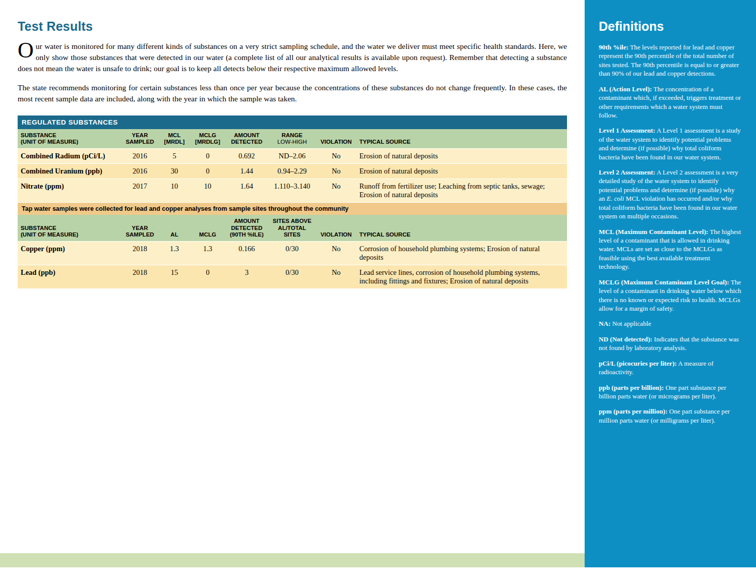Test Results
Our water is monitored for many different kinds of substances on a very strict sampling schedule, and the water we deliver must meet specific health standards. Here, we only show those substances that were detected in our water (a complete list of all our analytical results is available upon request). Remember that detecting a substance does not mean the water is unsafe to drink; our goal is to keep all detects below their respective maximum allowed levels.
The state recommends monitoring for certain substances less than once per year because the concentrations of these substances do not change frequently. In these cases, the most recent sample data are included, along with the year in which the sample was taken.
| REGULATED SUBSTANCES |
| SUBSTANCE (UNIT OF MEASURE) | YEAR SAMPLED | MCL [MRDL] | MCLG [MRDLG] | AMOUNT DETECTED | RANGE LOW-HIGH | VIOLATION | TYPICAL SOURCE |
| Combined Radium (pCi/L) | 2016 | 5 | 0 | 0.692 | ND–2.06 | No | Erosion of natural deposits |
| Combined Uranium (ppb) | 2016 | 30 | 0 | 1.44 | 0.94–2.29 | No | Erosion of natural deposits |
| Nitrate (ppm) | 2017 | 10 | 10 | 1.64 | 1.110–3.140 | No | Runoff from fertilizer use; Leaching from septic tanks, sewage; Erosion of natural deposits |
| Tap water samples were collected for lead and copper analyses from sample sites throughout the community |
| SUBSTANCE (UNIT OF MEASURE) | YEAR SAMPLED | AL | MCLG | AMOUNT DETECTED (90TH %ILE) | SITES ABOVE AL/TOTAL SITES | VIOLATION | TYPICAL SOURCE |
| Copper (ppm) | 2018 | 1.3 | 1.3 | 0.166 | 0/30 | No | Corrosion of household plumbing systems; Erosion of natural deposits |
| Lead (ppb) | 2018 | 15 | 0 | 3 | 0/30 | No | Lead service lines, corrosion of household plumbing systems, including fittings and fixtures; Erosion of natural deposits |
Definitions
90th %ile: The levels reported for lead and copper represent the 90th percentile of the total number of sites tested. The 90th percentile is equal to or greater than 90% of our lead and copper detections.
AL (Action Level): The concentration of a contaminant which, if exceeded, triggers treatment or other requirements which a water system must follow.
Level 1 Assessment: A Level 1 assessment is a study of the water system to identify potential problems and determine (if possible) why total coliform bacteria have been found in our water system.
Level 2 Assessment: A Level 2 assessment is a very detailed study of the water system to identify potential problems and determine (if possible) why an E. coli MCL violation has occurred and/or why total coliform bacteria have been found in our water system on multiple occasions.
MCL (Maximum Contaminant Level): The highest level of a contaminant that is allowed in drinking water. MCLs are set as close to the MCLGs as feasible using the best available treatment technology.
MCLG (Maximum Contaminant Level Goal): The level of a contaminant in drinking water below which there is no known or expected risk to health. MCLGs allow for a margin of safety.
NA: Not applicable
ND (Not detected): Indicates that the substance was not found by laboratory analysis.
pCi/L (picocuries per liter): A measure of radioactivity.
ppb (parts per billion): One part substance per billion parts water (or micrograms per liter).
ppm (parts per million): One part substance per million parts water (or milligrams per liter).